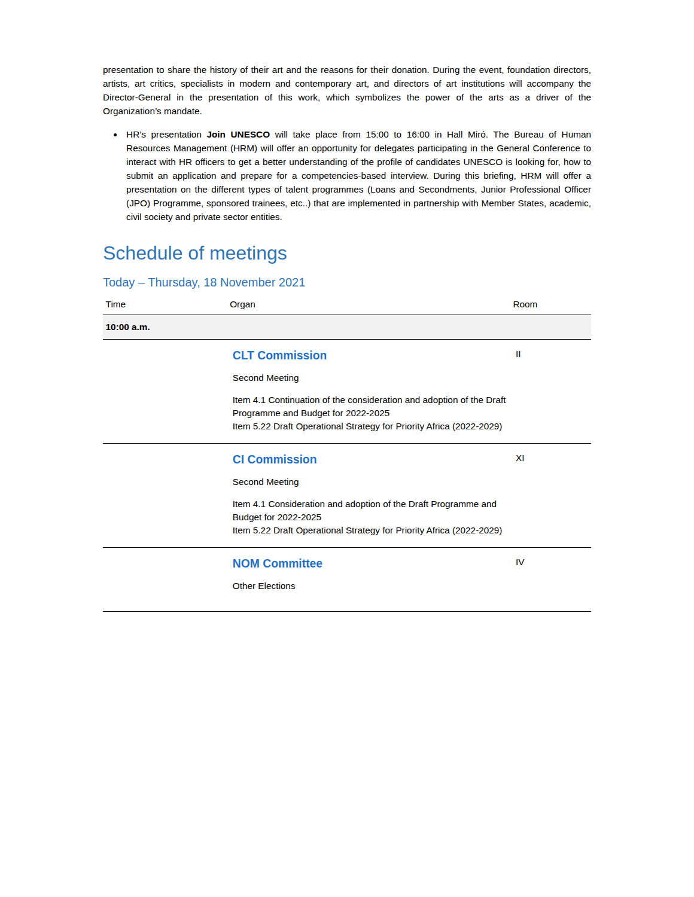presentation to share the history of their art and the reasons for their donation. During the event, foundation directors, artists, art critics, specialists in modern and contemporary art, and directors of art institutions will accompany the Director-General in the presentation of this work, which symbolizes the power of the arts as a driver of the Organization’s mandate.
HR’s presentation Join UNESCO will take place from 15:00 to 16:00 in Hall Miró. The Bureau of Human Resources Management (HRM) will offer an opportunity for delegates participating in the General Conference to interact with HR officers to get a better understanding of the profile of candidates UNESCO is looking for, how to submit an application and prepare for a competencies-based interview. During this briefing, HRM will offer a presentation on the different types of talent programmes (Loans and Secondments, Junior Professional Officer (JPO) Programme, sponsored trainees, etc..) that are implemented in partnership with Member States, academic, civil society and private sector entities.
Schedule of meetings
Today – Thursday, 18 November 2021
| Time | Organ | Room |
| --- | --- | --- |
| 10:00 a.m. |
| | CLT Commission Second Meeting Item 4.1 Continuation of the consideration and adoption of the Draft Programme and Budget for 2022-2025 Item 5.22 Draft Operational Strategy for Priority Africa (2022-2029) | II |
| | CI Commission Second Meeting Item 4.1 Consideration and adoption of the Draft Programme and Budget for 2022-2025 Item 5.22 Draft Operational Strategy for Priority Africa (2022-2029) | XI |
| | NOM Committee Other Elections | IV |